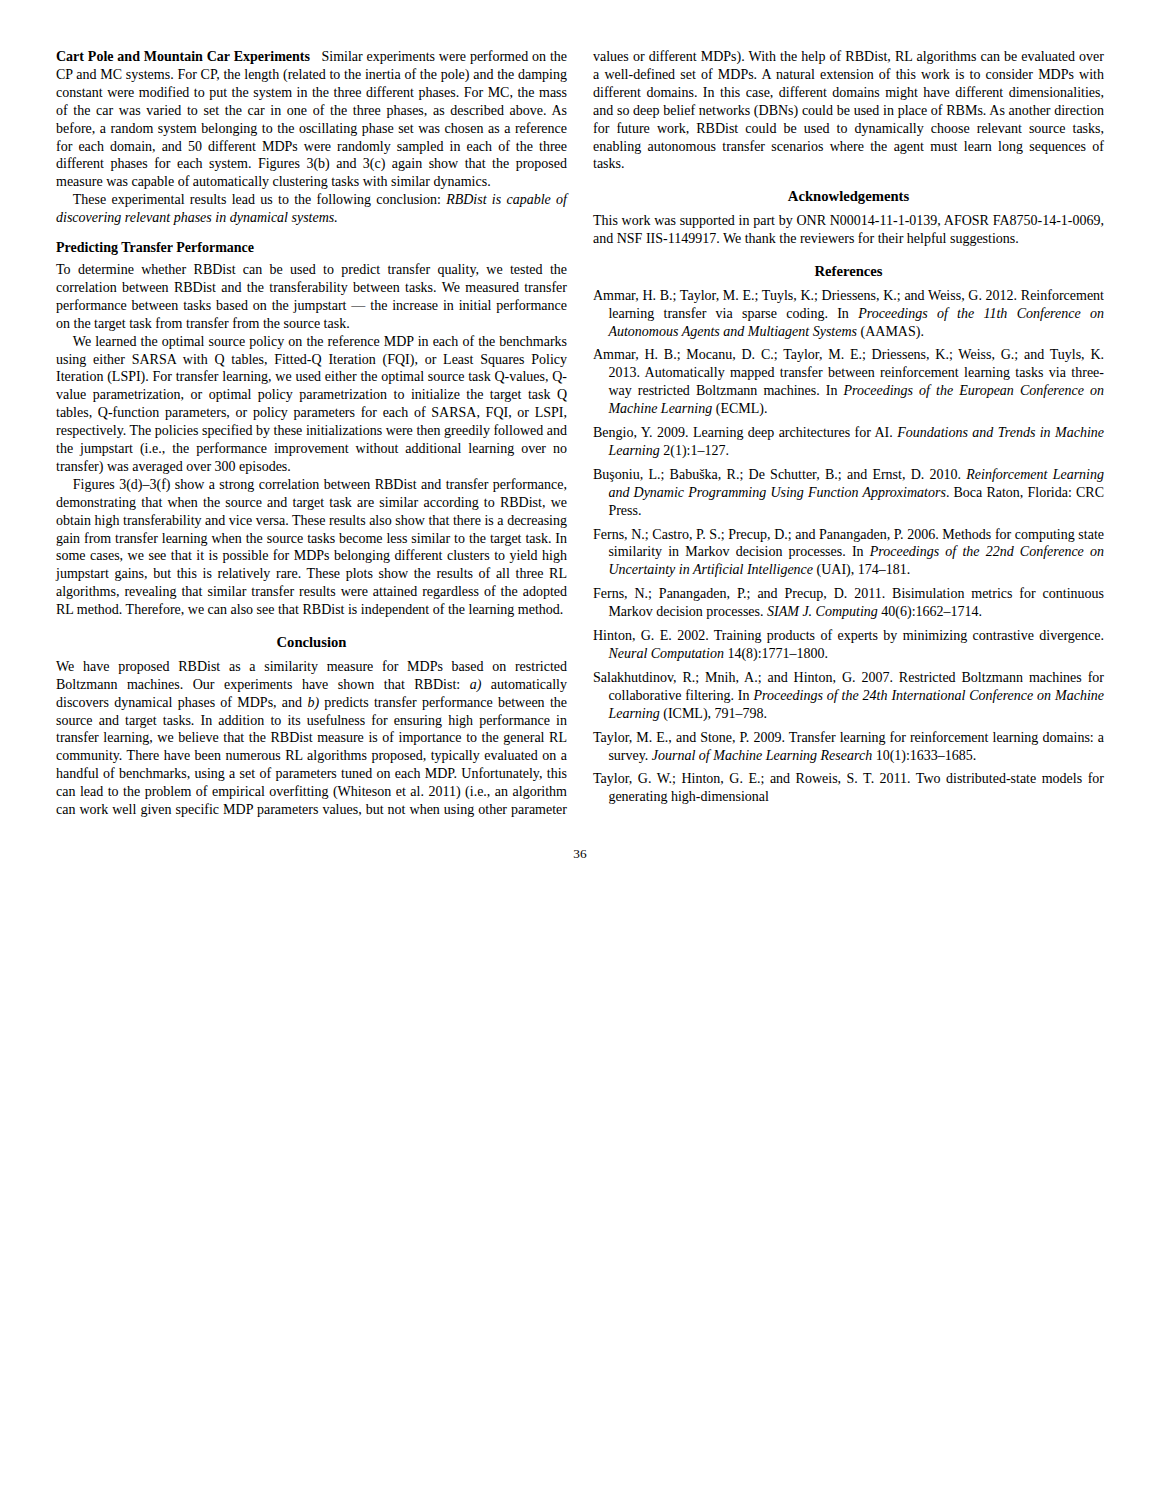Cart Pole and Mountain Car Experiments Similar experiments were performed on the CP and MC systems. For CP, the length (related to the inertia of the pole) and the damping constant were modified to put the system in the three different phases. For MC, the mass of the car was varied to set the car in one of the three phases, as described above. As before, a random system belonging to the oscillating phase set was chosen as a reference for each domain, and 50 different MDPs were randomly sampled in each of the three different phases for each system. Figures 3(b) and 3(c) again show that the proposed measure was capable of automatically clustering tasks with similar dynamics.
These experimental results lead us to the following conclusion: RBDist is capable of discovering relevant phases in dynamical systems.
Predicting Transfer Performance
To determine whether RBDist can be used to predict transfer quality, we tested the correlation between RBDist and the transferability between tasks. We measured transfer performance between tasks based on the jumpstart — the increase in initial performance on the target task from transfer from the source task.
We learned the optimal source policy on the reference MDP in each of the benchmarks using either SARSA with Q tables, Fitted-Q Iteration (FQI), or Least Squares Policy Iteration (LSPI). For transfer learning, we used either the optimal source task Q-values, Q-value parametrization, or optimal policy parametrization to initialize the target task Q tables, Q-function parameters, or policy parameters for each of SARSA, FQI, or LSPI, respectively. The policies specified by these initializations were then greedily followed and the jumpstart (i.e., the performance improvement without additional learning over no transfer) was averaged over 300 episodes.
Figures 3(d)–3(f) show a strong correlation between RBDist and transfer performance, demonstrating that when the source and target task are similar according to RBDist, we obtain high transferability and vice versa. These results also show that there is a decreasing gain from transfer learning when the source tasks become less similar to the target task. In some cases, we see that it is possible for MDPs belonging different clusters to yield high jumpstart gains, but this is relatively rare. These plots show the results of all three RL algorithms, revealing that similar transfer results were attained regardless of the adopted RL method. Therefore, we can also see that RBDist is independent of the learning method.
Conclusion
We have proposed RBDist as a similarity measure for MDPs based on restricted Boltzmann machines. Our experiments have shown that RBDist: a) automatically discovers dynamical phases of MDPs, and b) predicts transfer performance between the source and target tasks. In addition to its usefulness for ensuring high performance in transfer learning, we believe that the RBDist measure is of importance to the general RL community. There have been numerous RL algorithms proposed, typically evaluated on a handful of benchmarks, using a set of parameters tuned on each MDP. Unfortunately, this can lead to the problem of empirical overfitting (Whiteson et al. 2011) (i.e., an algorithm can work well given specific MDP parameters values, but not when using other parameter values or different MDPs). With the help of RBDist, RL algorithms can be evaluated over a well-defined set of MDPs. A natural extension of this work is to consider MDPs with different domains. In this case, different domains might have different dimensionalities, and so deep belief networks (DBNs) could be used in place of RBMs. As another direction for future work, RBDist could be used to dynamically choose relevant source tasks, enabling autonomous transfer scenarios where the agent must learn long sequences of tasks.
Acknowledgements
This work was supported in part by ONR N00014-11-1-0139, AFOSR FA8750-14-1-0069, and NSF IIS-1149917. We thank the reviewers for their helpful suggestions.
References
Ammar, H. B.; Taylor, M. E.; Tuyls, K.; Driessens, K.; and Weiss, G. 2012. Reinforcement learning transfer via sparse coding. In Proceedings of the 11th Conference on Autonomous Agents and Multiagent Systems (AAMAS).
Ammar, H. B.; Mocanu, D. C.; Taylor, M. E.; Driessens, K.; Weiss, G.; and Tuyls, K. 2013. Automatically mapped transfer between reinforcement learning tasks via three-way restricted Boltzmann machines. In Proceedings of the European Conference on Machine Learning (ECML).
Bengio, Y. 2009. Learning deep architectures for AI. Foundations and Trends in Machine Learning 2(1):1–127.
Buşoniu, L.; Babuška, R.; De Schutter, B.; and Ernst, D. 2010. Reinforcement Learning and Dynamic Programming Using Function Approximators. Boca Raton, Florida: CRC Press.
Ferns, N.; Castro, P. S.; Precup, D.; and Panangaden, P. 2006. Methods for computing state similarity in Markov decision processes. In Proceedings of the 22nd Conference on Uncertainty in Artificial Intelligence (UAI), 174–181.
Ferns, N.; Panangaden, P.; and Precup, D. 2011. Bisimulation metrics for continuous Markov decision processes. SIAM J. Computing 40(6):1662–1714.
Hinton, G. E. 2002. Training products of experts by minimizing contrastive divergence. Neural Computation 14(8):1771–1800.
Salakhutdinov, R.; Mnih, A.; and Hinton, G. 2007. Restricted Boltzmann machines for collaborative filtering. In Proceedings of the 24th International Conference on Machine Learning (ICML), 791–798.
Taylor, M. E., and Stone, P. 2009. Transfer learning for reinforcement learning domains: a survey. Journal of Machine Learning Research 10(1):1633–1685.
Taylor, G. W.; Hinton, G. E.; and Roweis, S. T. 2011. Two distributed-state models for generating high-dimensional
36